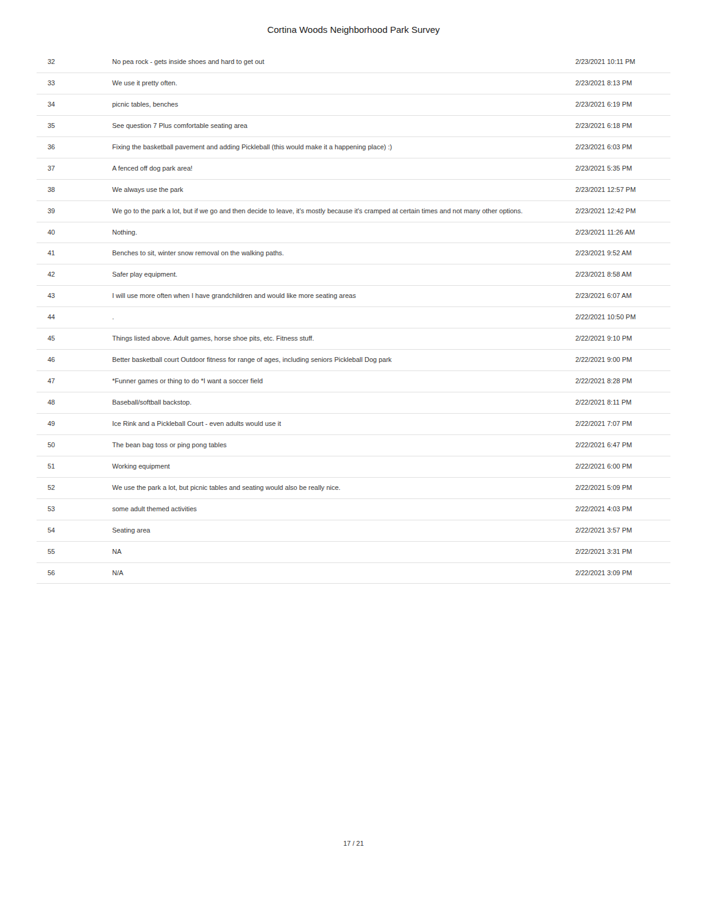Cortina Woods Neighborhood Park Survey
| 32 | No pea rock - gets inside shoes and hard to get out | 2/23/2021 10:11 PM |
| 33 | We use it pretty often. | 2/23/2021 8:13 PM |
| 34 | picnic tables, benches | 2/23/2021 6:19 PM |
| 35 | See question 7 Plus comfortable seating area | 2/23/2021 6:18 PM |
| 36 | Fixing the basketball pavement and adding Pickleball (this would make it a happening place) :) | 2/23/2021 6:03 PM |
| 37 | A fenced off dog park area! | 2/23/2021 5:35 PM |
| 38 | We always use the park | 2/23/2021 12:57 PM |
| 39 | We go to the park a lot, but if we go and then decide to leave, it's mostly because it's cramped at certain times and not many other options. | 2/23/2021 12:42 PM |
| 40 | Nothing. | 2/23/2021 11:26 AM |
| 41 | Benches to sit, winter snow removal on the walking paths. | 2/23/2021 9:52 AM |
| 42 | Safer play equipment. | 2/23/2021 8:58 AM |
| 43 | I will use more often when I have grandchildren and would like more seating areas | 2/23/2021 6:07 AM |
| 44 | . | 2/22/2021 10:50 PM |
| 45 | Things listed above. Adult games, horse shoe pits, etc. Fitness stuff. | 2/22/2021 9:10 PM |
| 46 | Better basketball court Outdoor fitness for range of ages, including seniors Pickleball Dog park | 2/22/2021 9:00 PM |
| 47 | *Funner games or thing to do *I want a soccer field | 2/22/2021 8:28 PM |
| 48 | Baseball/softball backstop. | 2/22/2021 8:11 PM |
| 49 | Ice Rink and a Pickleball Court - even adults would use it | 2/22/2021 7:07 PM |
| 50 | The bean bag toss or ping pong tables | 2/22/2021 6:47 PM |
| 51 | Working equipment | 2/22/2021 6:00 PM |
| 52 | We use the park a lot, but picnic tables and seating would also be really nice. | 2/22/2021 5:09 PM |
| 53 | some adult themed activities | 2/22/2021 4:03 PM |
| 54 | Seating area | 2/22/2021 3:57 PM |
| 55 | NA | 2/22/2021 3:31 PM |
| 56 | N/A | 2/22/2021 3:09 PM |
17 / 21